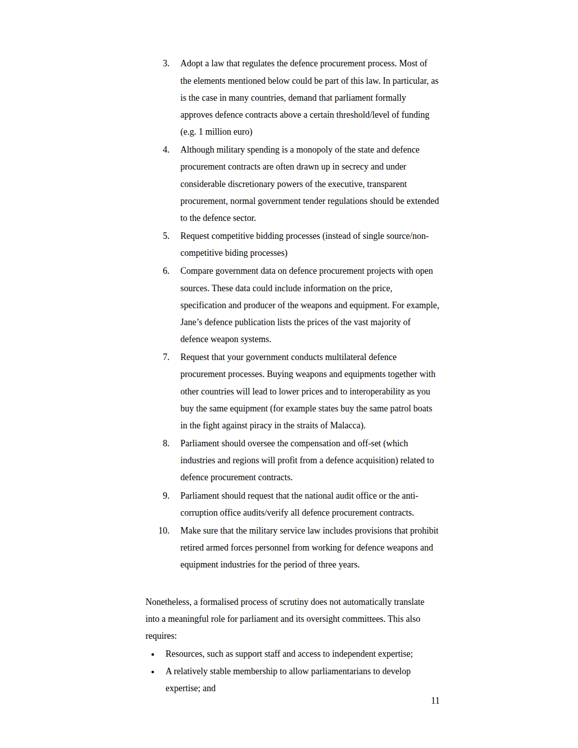Adopt a law that regulates the defence procurement process. Most of the elements mentioned below could be part of this law. In particular, as is the case in many countries, demand that parliament formally approves defence contracts above a certain threshold/level of funding (e.g. 1 million euro)
Although military spending is a monopoly of the state and defence procurement contracts are often drawn up in secrecy and under considerable discretionary powers of the executive, transparent procurement, normal government tender regulations should be extended to the defence sector.
Request competitive bidding processes (instead of single source/non-competitive biding processes)
Compare government data on defence procurement projects with open sources. These data could include information on the price, specification and producer of the weapons and equipment. For example, Jane’s defence publication lists the prices of the vast majority of defence weapon systems.
Request that your government conducts multilateral defence procurement processes. Buying weapons and equipments together with other countries will lead to lower prices and to interoperability as you buy the same equipment (for example states buy the same patrol boats in the fight against piracy in the straits of Malacca).
Parliament should oversee the compensation and off-set (which industries and regions will profit from a defence acquisition) related to defence procurement contracts.
Parliament should request that the national audit office or the anti-corruption office audits/verify all defence procurement contracts.
Make sure that the military service law includes provisions that prohibit retired armed forces personnel from working for defence weapons and equipment industries for the period of three years.
Nonetheless, a formalised process of scrutiny does not automatically translate into a meaningful role for parliament and its oversight committees. This also requires:
Resources, such as support staff and access to independent expertise;
A relatively stable membership to allow parliamentarians to develop expertise; and
11